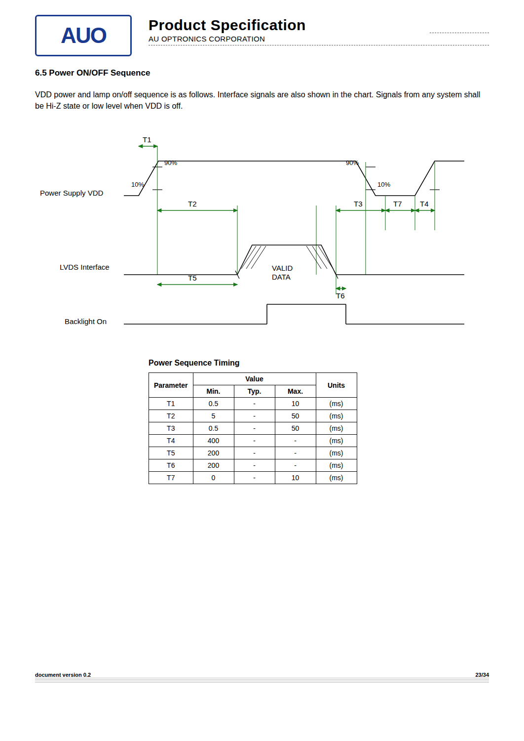AUO
Product Specification
AU OPTRONICS CORPORATION
6.5 Power ON/OFF Sequence
VDD power and lamp on/off sequence is as follows. Interface signals are also shown in the chart. Signals from any system shall be Hi-Z state or low level when VDD is off.
Power Supply VDD LVDS Interface Backlight On 10% 90% 90% 10% T1 T2 T3 T7 T4 VALID DATA T5 T6
Power Sequence Timing
| Parameter | Value | Units |
| --- | --- | --- |
| Min. | Typ. | Max. |
| T1 | 0.5 | - | 10 | (ms) |
| T2 | 5 | - | 50 | (ms) |
| T3 | 0.5 | - | 50 | (ms) |
| T4 | 400 | - | - | (ms) |
| T5 | 200 | - | - | (ms) |
| T6 | 200 | - | - | (ms) |
| T7 | 0 | - | 10 | (ms) |
document version 0.2 23/34